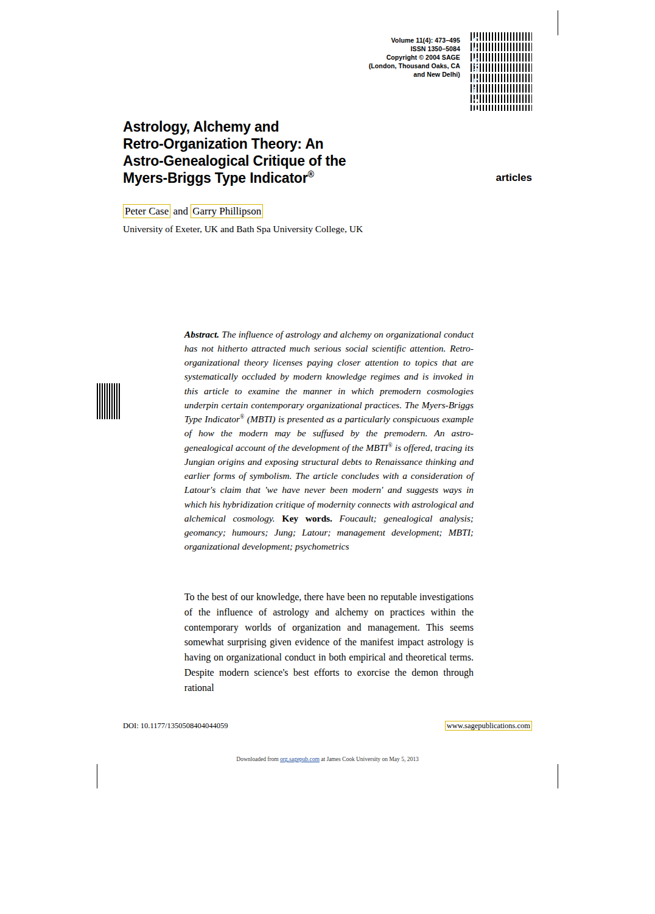Volume 11(4): 473–495
ISSN 1350–5084
Copyright © 2004 SAGE
(London, Thousand Oaks, CA
and New Delhi)
o
r
g
a
n
i
z
a
t
i
o
n
Astrology, Alchemy and
Retro-Organization Theory: An
Astro-Genealogical Critique of the
Myers-Briggs Type Indicator®
articles
Peter Case and Garry Phillipson
University of Exeter, UK and Bath Spa University College, UK
Abstract. The influence of astrology and alchemy on organizational conduct has not hitherto attracted much serious social scientific attention. Retro-organizational theory licenses paying closer attention to topics that are systematically occluded by modern knowledge regimes and is invoked in this article to examine the manner in which premodern cosmologies underpin certain contemporary organizational practices. The Myers-Briggs Type Indicator® (MBTI) is presented as a particularly conspicuous example of how the modern may be suffused by the premodern. An astro-genealogical account of the development of the MBTI® is offered, tracing its Jungian origins and exposing structural debts to Renaissance thinking and earlier forms of symbolism. The article concludes with a consideration of Latour's claim that 'we have never been modern' and suggests ways in which his hybridization critique of modernity connects with astrological and alchemical cosmology. Key words. Foucault; genealogical analysis; geomancy; humours; Jung; Latour; management development; MBTI; organizational development; psychometrics
To the best of our knowledge, there have been no reputable investigations of the influence of astrology and alchemy on practices within the contemporary worlds of organization and management. This seems somewhat surprising given evidence of the manifest impact astrology is having on organizational conduct in both empirical and theoretical terms. Despite modern science's best efforts to exorcise the demon through rational
DOI: 10.1177/1350508404044059
www.sagepublications.com
Downloaded from org.sagepub.com at James Cook University on May 5, 2013